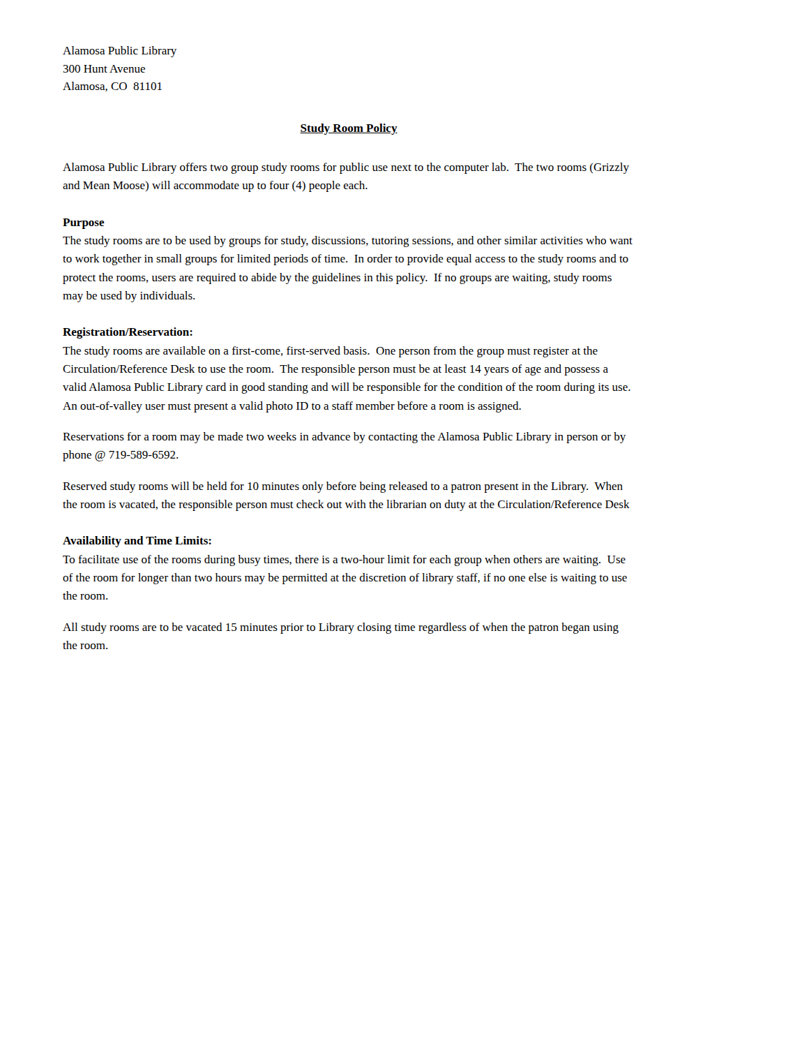Alamosa Public Library
300 Hunt Avenue
Alamosa, CO 81101
Study Room Policy
Alamosa Public Library offers two group study rooms for public use next to the computer lab. The two rooms (Grizzly and Mean Moose) will accommodate up to four (4) people each.
Purpose
The study rooms are to be used by groups for study, discussions, tutoring sessions, and other similar activities who want to work together in small groups for limited periods of time. In order to provide equal access to the study rooms and to protect the rooms, users are required to abide by the guidelines in this policy. If no groups are waiting, study rooms may be used by individuals.
Registration/Reservation:
The study rooms are available on a first-come, first-served basis. One person from the group must register at the Circulation/Reference Desk to use the room. The responsible person must be at least 14 years of age and possess a valid Alamosa Public Library card in good standing and will be responsible for the condition of the room during its use. An out-of-valley user must present a valid photo ID to a staff member before a room is assigned.
Reservations for a room may be made two weeks in advance by contacting the Alamosa Public Library in person or by phone @ 719-589-6592.
Reserved study rooms will be held for 10 minutes only before being released to a patron present in the Library. When the room is vacated, the responsible person must check out with the librarian on duty at the Circulation/Reference Desk
Availability and Time Limits:
To facilitate use of the rooms during busy times, there is a two-hour limit for each group when others are waiting. Use of the room for longer than two hours may be permitted at the discretion of library staff, if no one else is waiting to use the room.
All study rooms are to be vacated 15 minutes prior to Library closing time regardless of when the patron began using the room.